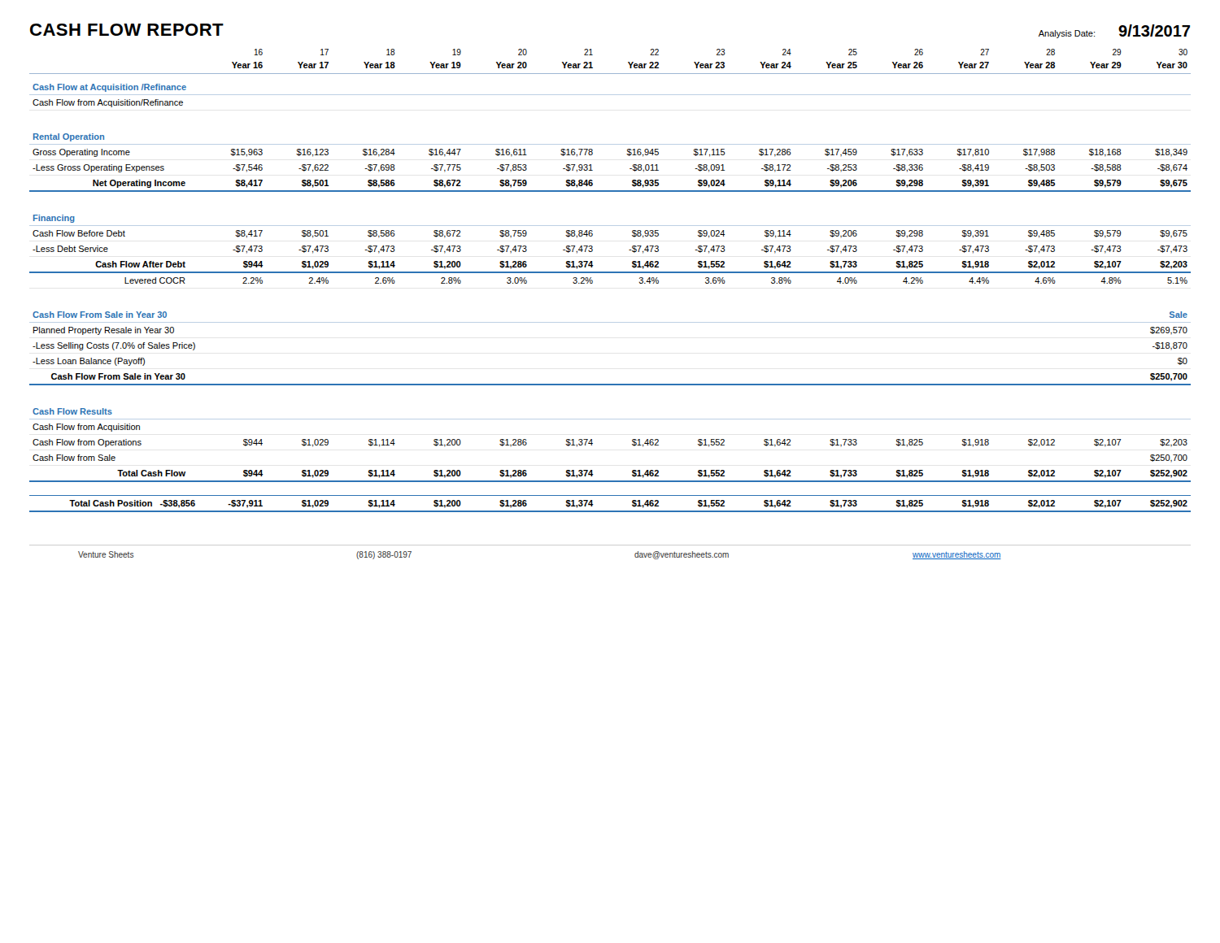CASH FLOW REPORT
Analysis Date: 9/13/2017
| | 16 | 17 | 18 | 19 | 20 | 21 | 22 | 23 | 24 | 25 | 26 | 27 | 28 | 29 | 30 |
| | Year 16 | Year 17 | Year 18 | Year 19 | Year 20 | Year 21 | Year 22 | Year 23 | Year 24 | Year 25 | Year 26 | Year 27 | Year 28 | Year 29 | Year 30 |
| Cash Flow at Acquisition /Refinance | |
| Cash Flow from Acquisition/Refinance | |
| Rental Operation | |
| Gross Operating Income | $15,963 | $16,123 | $16,284 | $16,447 | $16,611 | $16,778 | $16,945 | $17,115 | $17,286 | $17,459 | $17,633 | $17,810 | $17,988 | $18,168 | $18,349 |
| -Less Gross Operating Expenses | -$7,546 | -$7,622 | -$7,698 | -$7,775 | -$7,853 | -$7,931 | -$8,011 | -$8,091 | -$8,172 | -$8,253 | -$8,336 | -$8,419 | -$8,503 | -$8,588 | -$8,674 |
| Net Operating Income | $8,417 | $8,501 | $8,586 | $8,672 | $8,759 | $8,846 | $8,935 | $9,024 | $9,114 | $9,206 | $9,298 | $9,391 | $9,485 | $9,579 | $9,675 |
| Financing | |
| Cash Flow Before Debt | $8,417 | $8,501 | $8,586 | $8,672 | $8,759 | $8,846 | $8,935 | $9,024 | $9,114 | $9,206 | $9,298 | $9,391 | $9,485 | $9,579 | $9,675 |
| -Less Debt Service | -$7,473 | -$7,473 | -$7,473 | -$7,473 | -$7,473 | -$7,473 | -$7,473 | -$7,473 | -$7,473 | -$7,473 | -$7,473 | -$7,473 | -$7,473 | -$7,473 | -$7,473 |
| Cash Flow After Debt | $944 | $1,029 | $1,114 | $1,200 | $1,286 | $1,374 | $1,462 | $1,552 | $1,642 | $1,733 | $1,825 | $1,918 | $2,012 | $2,107 | $2,203 |
| Levered COCR | 2.2% | 2.4% | 2.6% | 2.8% | 3.0% | 3.2% | 3.4% | 3.6% | 3.8% | 4.0% | 4.2% | 4.4% | 4.6% | 4.8% | 5.1% |
| Cash Flow From Sale in Year 30 | | Sale |
| Planned Property Resale in Year 30 | | $269,570 |
| -Less Selling Costs (7.0% of Sales Price) | | -$18,870 |
| -Less Loan Balance (Payoff) | | $0 |
| Cash Flow From Sale in Year 30 | | $250,700 |
| Cash Flow Results | |
| Cash Flow from Acquisition | |
| Cash Flow from Operations | $944 | $1,029 | $1,114 | $1,200 | $1,286 | $1,374 | $1,462 | $1,552 | $1,642 | $1,733 | $1,825 | $1,918 | $2,012 | $2,107 | $2,203 |
| Cash Flow from Sale | | $250,700 |
| Total Cash Flow | $944 | $1,029 | $1,114 | $1,200 | $1,286 | $1,374 | $1,462 | $1,552 | $1,642 | $1,733 | $1,825 | $1,918 | $2,012 | $2,107 | $252,902 |
| Total Cash Position -$38,856 | -$37,911 | $1,029 | $1,114 | $1,200 | $1,286 | $1,374 | $1,462 | $1,552 | $1,642 | $1,733 | $1,825 | $1,918 | $2,012 | $2,107 | $252,902 |
Venture Sheets (816) 388-0197 dave@venturesheets.com www.venturesheets.com